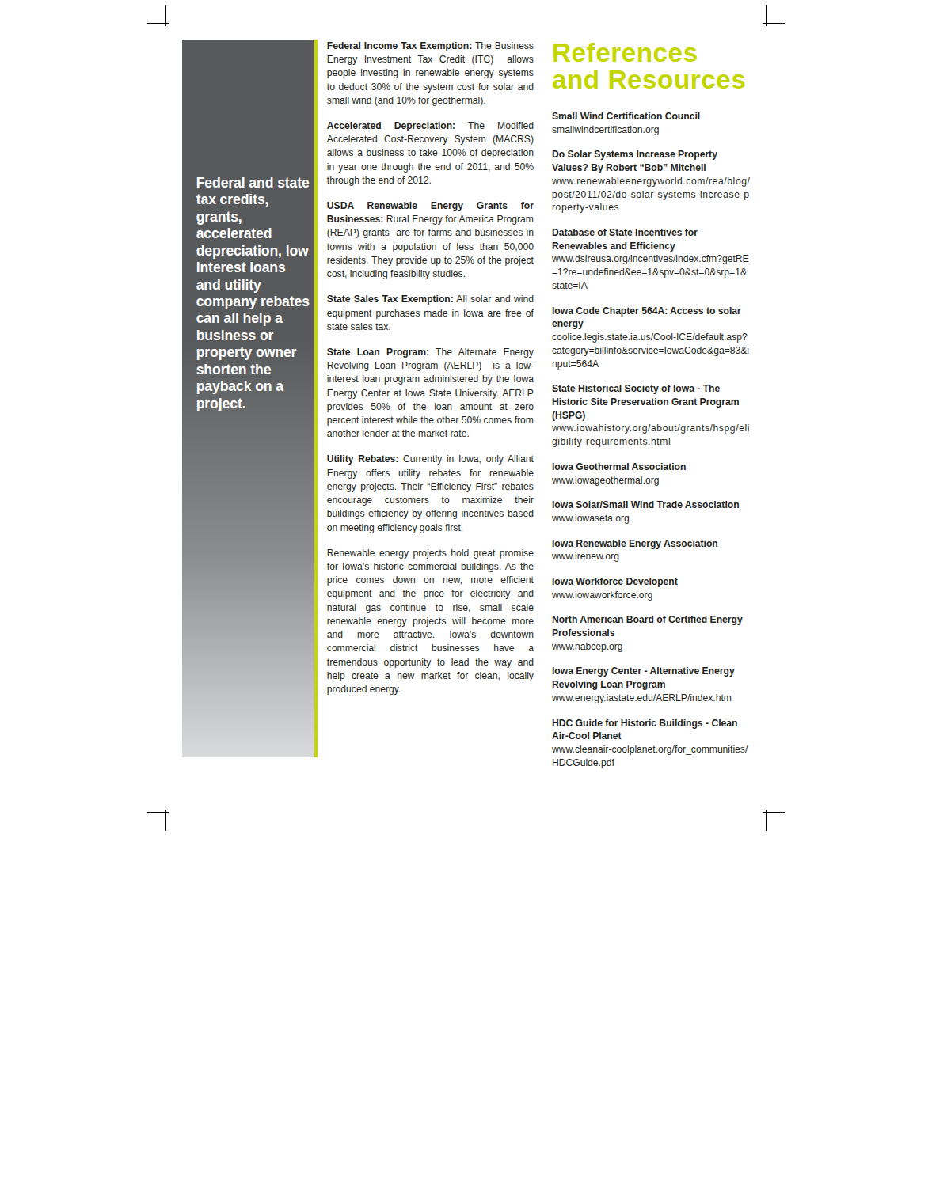Federal and state tax credits, grants, accelerated depreciation, low interest loans and utility company rebates can all help a business or property owner shorten the payback on a project.
Federal Income Tax Exemption: The Business Energy Investment Tax Credit (ITC) allows people investing in renewable energy systems to deduct 30% of the system cost for solar and small wind (and 10% for geothermal).
Accelerated Depreciation: The Modified Accelerated Cost-Recovery System (MACRS) allows a business to take 100% of depreciation in year one through the end of 2011, and 50% through the end of 2012.
USDA Renewable Energy Grants for Businesses: Rural Energy for America Program (REAP) grants are for farms and businesses in towns with a population of less than 50,000 residents. They provide up to 25% of the project cost, including feasibility studies.
State Sales Tax Exemption: All solar and wind equipment purchases made in Iowa are free of state sales tax.
State Loan Program: The Alternate Energy Revolving Loan Program (AERLP) is a low-interest loan program administered by the Iowa Energy Center at Iowa State University. AERLP provides 50% of the loan amount at zero percent interest while the other 50% comes from another lender at the market rate.
Utility Rebates: Currently in Iowa, only Alliant Energy offers utility rebates for renewable energy projects. Their “Efficiency First” rebates encourage customers to maximize their buildings efficiency by offering incentives based on meeting efficiency goals first.
Renewable energy projects hold great promise for Iowa’s historic commercial buildings. As the price comes down on new, more efficient equipment and the price for electricity and natural gas continue to rise, small scale renewable energy projects will become more and more attractive. Iowa’s downtown commercial district businesses have a tremendous opportunity to lead the way and help create a new market for clean, locally produced energy.
References and Resources
Small Wind Certification Council smallwindcertification.org
Do Solar Systems Increase Property Values? By Robert “Bob” Mitchell www.renewableenergyworld.com/rea/blog/post/2011/02/do-solar-systems-increase-property-values
Database of State Incentives for Renewables and Efficiency www.dsireusa.org/incentives/index.cfm?getRE=1?re=undefined&ee=1&spv=0&st=0&srp=1&state=IA
Iowa Code Chapter 564A: Access to solar energy coolice.legis.state.ia.us/Cool-ICE/default.asp?category=billinfo&service=IowaCode&ga=83&input=564A
State Historical Society of Iowa - The Historic Site Preservation Grant Program (HSPG) www.iowahistory.org/about/grants/hspg/eligibility-requirements.html
Iowa Geothermal Association www.iowageothermal.org
Iowa Solar/Small Wind Trade Association www.iowaseta.org
Iowa Renewable Energy Association www.irenew.org
Iowa Workforce Developent www.iowaworkforce.org
North American Board of Certified Energy Professionals www.nabcep.org
Iowa Energy Center - Alternative Energy Revolving Loan Program www.energy.iastate.edu/AERLP/index.htm
HDC Guide for Historic Buildings - Clean Air-Cool Planet www.cleanair-coolplanet.org/for_communities/HDCGuide.pdf